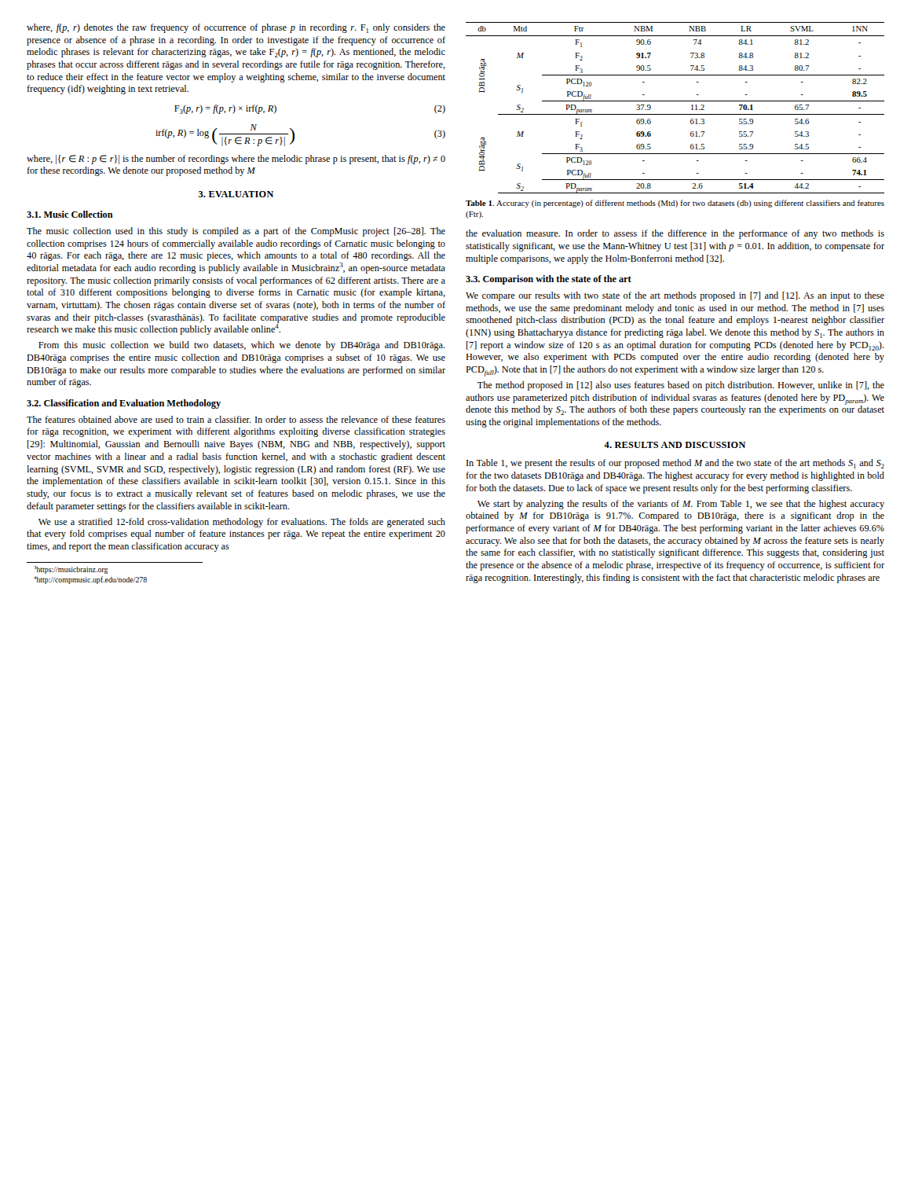where, f(p, r) denotes the raw frequency of occurrence of phrase p in recording r. F1 only considers the presence or absence of a phrase in a recording. In order to investigate if the frequency of occurrence of melodic phrases is relevant for characterizing rāgas, we take F2(p, r) = f(p, r). As mentioned, the melodic phrases that occur across different rāgas and in several recordings are futile for rāga recognition. Therefore, to reduce their effect in the feature vector we employ a weighting scheme, similar to the inverse document frequency (idf) weighting in text retrieval.
F3(p, r) = f(p, r) × irf(p, R)
(2)
irf(p, R) = log (N|{r ∈ R : p ∈ r}|)
(3)
where, |{r ∈ R : p ∈ r}| is the number of recordings where the melodic phrase p is present, that is f(p, r) ≠ 0 for these recordings. We denote our proposed method by M
3. Evaluation
3.1. Music Collection
The music collection used in this study is compiled as a part of the CompMusic project [26–28]. The collection comprises 124 hours of commercially available audio recordings of Carnatic music belonging to 40 rāgas. For each rāga, there are 12 music pieces, which amounts to a total of 480 recordings. All the editorial metadata for each audio recording is publicly available in Musicbrainz3, an open-source metadata repository. The music collection primarily consists of vocal performances of 62 different artists. There are a total of 310 different compositions belonging to diverse forms in Carnatic music (for example kīrtana, varnam, virtuttam). The chosen rāgas contain diverse set of svaras (note), both in terms of the number of svaras and their pitch-classes (svarasthānās). To facilitate comparative studies and promote reproducible research we make this music collection publicly available online4.
From this music collection we build two datasets, which we denote by DB40rāga and DB10rāga. DB40rāga comprises the entire music collection and DB10rāga comprises a subset of 10 rāgas. We use DB10rāga to make our results more comparable to studies where the evaluations are performed on similar number of rāgas.
3.2. Classification and Evaluation Methodology
The features obtained above are used to train a classifier. In order to assess the relevance of these features for rāga recognition, we experiment with different algorithms exploiting diverse classification strategies [29]: Multinomial, Gaussian and Bernoulli naive Bayes (NBM, NBG and NBB, respectively), support vector machines with a linear and a radial basis function kernel, and with a stochastic gradient descent learning (SVML, SVMR and SGD, respectively), logistic regression (LR) and random forest (RF). We use the implementation of these classifiers available in scikit-learn toolkit [30], version 0.15.1. Since in this study, our focus is to extract a musically relevant set of features based on melodic phrases, we use the default parameter settings for the classifiers available in scikit-learn.
We use a stratified 12-fold cross-validation methodology for evaluations. The folds are generated such that every fold comprises equal number of feature instances per rāga. We repeat the entire experiment 20 times, and report the mean classification accuracy as
3https://musicbrainz.org
4http://compmusic.upf.edu/node/278
| db | Mtd | Ftr | NBM | NBB | LR | SVML | 1NN |
| --- | --- | --- | --- | --- | --- | --- | --- |
| DB10rāga | M | F 1 | 90.6 | 74 | 84.1 | 81.2 | - |
| F 2 | 91.7 | 73.8 | 84.8 | 81.2 | - |
| F 3 | 90.5 | 74.5 | 84.3 | 80.7 | - |
| S 1 | PCD 120 | - | - | - | - | 82.2 |
| PCD full | - | - | - | - | 89.5 |
| S 2 | PD param | 37.9 | 11.2 | 70.1 | 65.7 | - |
| DB40rāga | M | F 1 | 69.6 | 61.3 | 55.9 | 54.6 | - |
| F 2 | 69.6 | 61.7 | 55.7 | 54.3 | - |
| F 3 | 69.5 | 61.5 | 55.9 | 54.5 | - |
| S 1 | PCD 120 | - | - | - | - | 66.4 |
| PCD full | - | - | - | - | 74.1 |
| S 2 | PD param | 20.8 | 2.6 | 51.4 | 44.2 | - |
Table 1. Accuracy (in percentage) of different methods (Mtd) for two datasets (db) using different classifiers and features (Ftr).
the evaluation measure. In order to assess if the difference in the performance of any two methods is statistically significant, we use the Mann-Whitney U test [31] with p = 0.01. In addition, to compensate for multiple comparisons, we apply the Holm-Bonferroni method [32].
3.3. Comparison with the state of the art
We compare our results with two state of the art methods proposed in [7] and [12]. As an input to these methods, we use the same predominant melody and tonic as used in our method. The method in [7] uses smoothened pitch-class distribution (PCD) as the tonal feature and employs 1-nearest neighbor classifier (1NN) using Bhattacharyya distance for predicting rāga label. We denote this method by S1. The authors in [7] report a window size of 120 s as an optimal duration for computing PCDs (denoted here by PCD120). However, we also experiment with PCDs computed over the entire audio recording (denoted here by PCDfull). Note that in [7] the authors do not experiment with a window size larger than 120 s.
The method proposed in [12] also uses features based on pitch distribution. However, unlike in [7], the authors use parameterized pitch distribution of individual svaras as features (denoted here by PDparam). We denote this method by S2. The authors of both these papers courteously ran the experiments on our dataset using the original implementations of the methods.
4. Results and Discussion
In Table 1, we present the results of our proposed method M and the two state of the art methods S1 and S2 for the two datasets DB10rāga and DB40rāga. The highest accuracy for every method is highlighted in bold for both the datasets. Due to lack of space we present results only for the best performing classifiers.
We start by analyzing the results of the variants of M. From Table 1, we see that the highest accuracy obtained by M for DB10rāga is 91.7%. Compared to DB10rāga, there is a significant drop in the performance of every variant of M for DB40rāga. The best performing variant in the latter achieves 69.6% accuracy. We also see that for both the datasets, the accuracy obtained by M across the feature sets is nearly the same for each classifier, with no statistically significant difference. This suggests that, considering just the presence or the absence of a melodic phrase, irrespective of its frequency of occurrence, is sufficient for rāga recognition. Interestingly, this finding is consistent with the fact that characteristic melodic phrases are